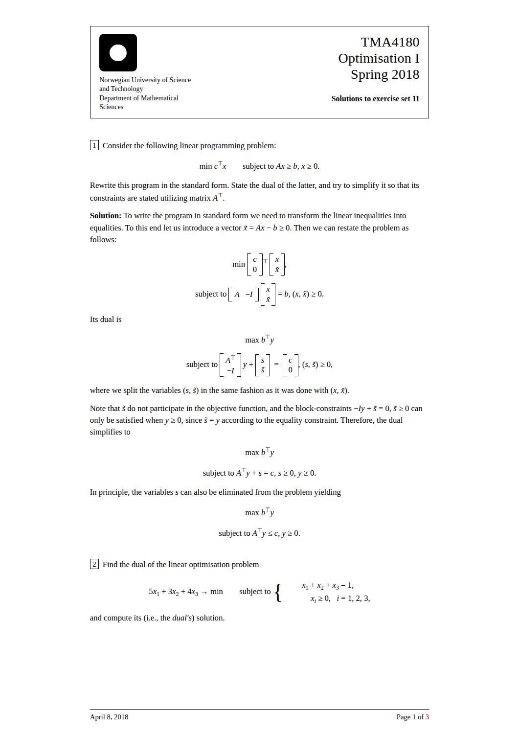Norwegian University of Science
and Technology
Department of Mathematical
Sciences
TMA4180
Optimisation I
Spring 2018
Solutions to exercise set 11
1 Consider the following linear programming problem:
min c⊤x subject to Ax ≥ b, x ≥ 0.
Rewrite this program in the standard form. State the dual of the latter, and try to simplify it so that its constraints are stated utilizing matrix A⊤.
Solution: To write the program in standard form we need to transform the linear inequalities into equalities. To this end let us introduce a vector x̃ = Ax − b ≥ 0. Then we can restate the problem as follows:
min c 0 ⊤ xx̃ ,
subject to A−I xx̃ = b, (x, x̃) ≥ 0.
Its dual is
max b⊤y
subject to A⊤−I y + ss̃ = c 0 , (s, s̃) ≥ 0,
where we split the variables (s, s̃) in the same fashion as it was done with (x, x̃).
Note that s̃ do not participate in the objective function, and the block-constraints −Iy + s̃ = 0, s̃ ≥ 0 can only be satisfied when y ≥ 0, since s̃ = y according to the equality constraint. Therefore, the dual simplifies to
max b⊤y
subject to A⊤y + s = c, s ≥ 0, y ≥ 0.
In principle, the variables s can also be eliminated from the problem yielding
max b⊤y
subject to A⊤y ≤ c, y ≥ 0.
2 Find the dual of the linear optimisation problem
5x1 + 3x2 + 4x3 → min subject to { x1 + x2 + x3 = 1, xi ≥ 0, i = 1, 2, 3,
and compute its (i.e., the dual's) solution.
April 8, 2018 Page 1 of 3